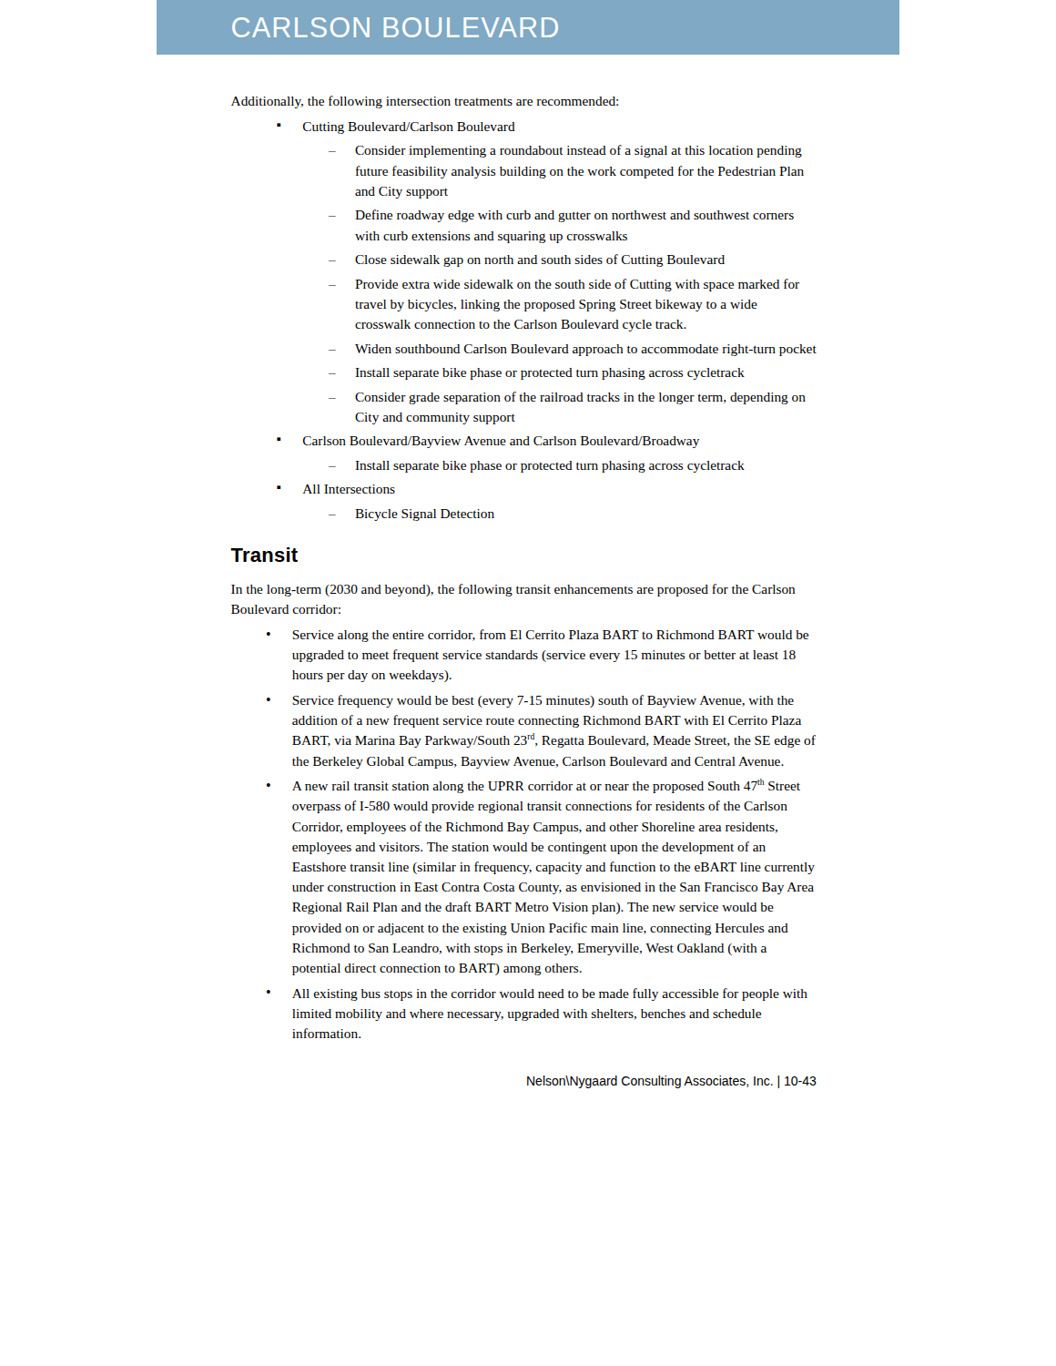Carlson Boulevard
Additionally, the following intersection treatments are recommended:
Cutting Boulevard/Carlson Boulevard
Consider implementing a roundabout instead of a signal at this location pending future feasibility analysis building on the work competed for the Pedestrian Plan and City support
Define roadway edge with curb and gutter on northwest and southwest corners with curb extensions and squaring up crosswalks
Close sidewalk gap on north and south sides of Cutting Boulevard
Provide extra wide sidewalk on the south side of Cutting with space marked for travel by bicycles, linking the proposed Spring Street bikeway to a wide crosswalk connection to the Carlson Boulevard cycle track.
Widen southbound Carlson Boulevard approach to accommodate right-turn pocket
Install separate bike phase or protected turn phasing across cycletrack
Consider grade separation of the railroad tracks in the longer term, depending on City and community support
Carlson Boulevard/Bayview Avenue and Carlson Boulevard/Broadway
Install separate bike phase or protected turn phasing across cycletrack
All Intersections
Bicycle Signal Detection
Transit
In the long-term (2030 and beyond), the following transit enhancements are proposed for the Carlson Boulevard corridor:
Service along the entire corridor, from El Cerrito Plaza BART to Richmond BART would be upgraded to meet frequent service standards (service every 15 minutes or better at least 18 hours per day on weekdays).
Service frequency would be best (every 7-15 minutes) south of Bayview Avenue, with the addition of a new frequent service route connecting Richmond BART with El Cerrito Plaza BART, via Marina Bay Parkway/South 23rd, Regatta Boulevard, Meade Street, the SE edge of the Berkeley Global Campus, Bayview Avenue, Carlson Boulevard and Central Avenue.
A new rail transit station along the UPRR corridor at or near the proposed South 47th Street overpass of I-580 would provide regional transit connections for residents of the Carlson Corridor, employees of the Richmond Bay Campus, and other Shoreline area residents, employees and visitors. The station would be contingent upon the development of an Eastshore transit line (similar in frequency, capacity and function to the eBART line currently under construction in East Contra Costa County, as envisioned in the San Francisco Bay Area Regional Rail Plan and the draft BART Metro Vision plan). The new service would be provided on or adjacent to the existing Union Pacific main line, connecting Hercules and Richmond to San Leandro, with stops in Berkeley, Emeryville, West Oakland (with a potential direct connection to BART) among others.
All existing bus stops in the corridor would need to be made fully accessible for people with limited mobility and where necessary, upgraded with shelters, benches and schedule information.
Nelson\Nygaard Consulting Associates, Inc. | 10-43